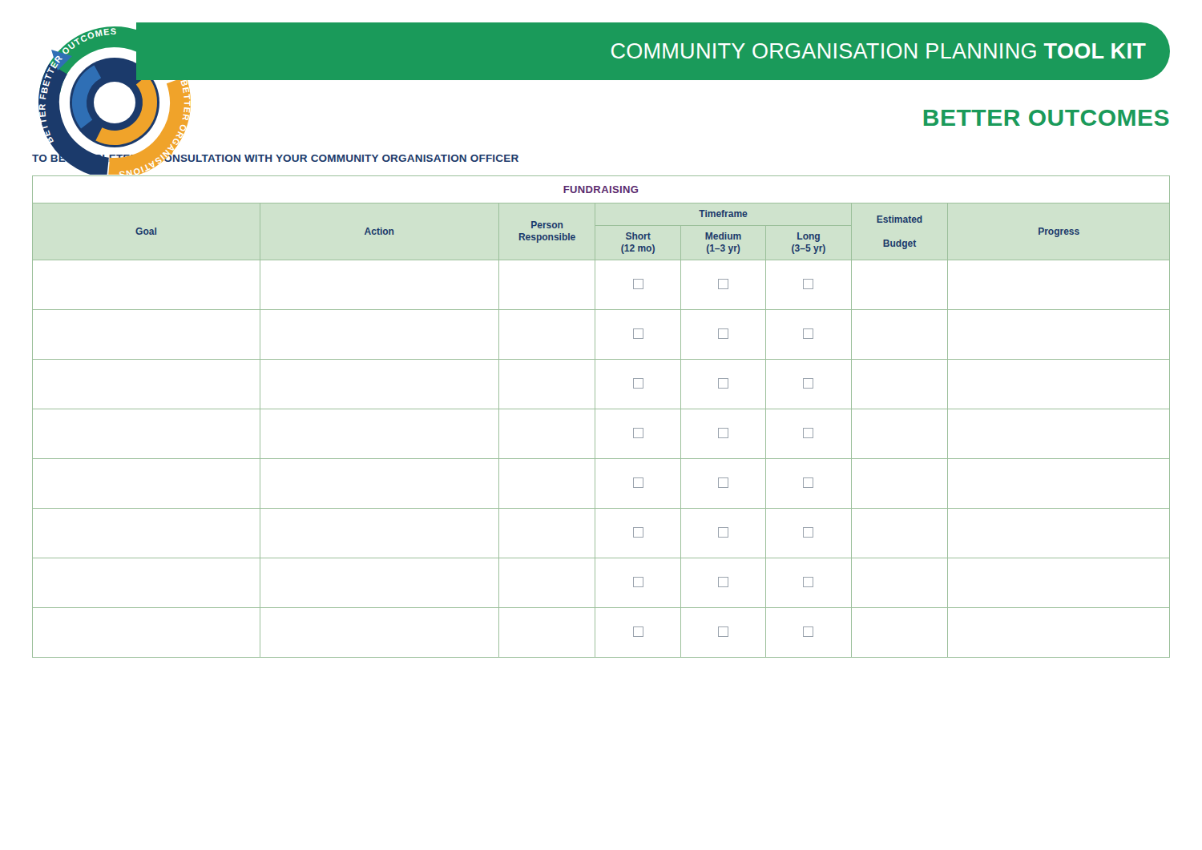BETTER OUTCOMES BETTER ORGANISATIONS BETTER FACILITIES
COMMUNITY ORGANISATION PLANNING TOOL KIT
BETTER OUTCOMES
TO BE COMPLETED IN CONSULTATION WITH YOUR COMMUNITY ORGANISATION OFFICER
FUNDRAISING
| Goal | Action | Person Responsible | Timeframe | Estimated Budget | Progress |
| --- | --- | --- | --- | --- | --- |
| Short (12 mo) | Medium (1–3 yr) | Long (3–5 yr) |